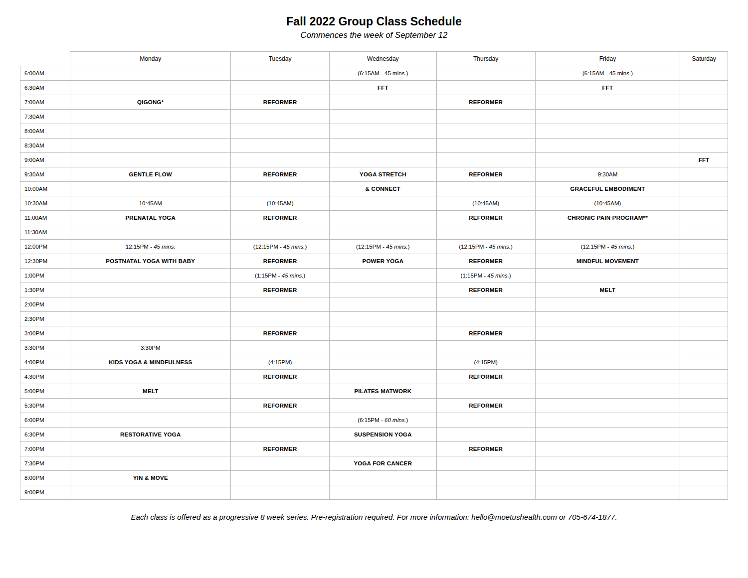Fall 2022 Group Class Schedule
Commences the week of September 12
| | Monday | Tuesday | Wednesday | Thursday | Friday | Saturday |
| --- | --- | --- | --- | --- | --- | --- |
| 6:00AM | | | (6:15AM - 45 mins.) | | (6:15AM - 45 mins.) | |
| 6:30AM | | | FFT | | FFT | |
| 7:00AM | QIGONG* | REFORMER | | REFORMER | | |
| 7:30AM | | | | | | |
| 8:00AM | | | | | | |
| 8:30AM | | | | | | |
| 9:00AM | | | | | | FFT |
| 9:30AM | GENTLE FLOW | REFORMER | YOGA STRETCH | REFORMER | 9:30AM | |
| 10:00AM | | | & CONNECT | | GRACEFUL EMBODIMENT | |
| 10:30AM | 10:45AM | (10:45AM) | | (10:45AM) | (10:45AM) | |
| 11:00AM | PRENATAL YOGA | REFORMER | | REFORMER | CHRONIC PAIN PROGRAM** | |
| 11:30AM | | | | | | |
| 12:00PM | 12:15PM - 45 mins. | (12:15PM - 45 mins. ) | (12:15PM - 45 mins. ) | (12:15PM - 45 mins. ) | (12:15PM - 45 mins. ) | |
| 12:30PM | POSTNATAL YOGA WITH BABY | REFORMER | POWER YOGA | REFORMER | MINDFUL MOVEMENT | |
| 1:00PM | | (1:15PM - 45 mins. ) | | (1:15PM - 45 mins. ) | | |
| 1:30PM | | REFORMER | | REFORMER | MELT | |
| 2:00PM | | | | | | |
| 2:30PM | | | | | | |
| 3:00PM | | REFORMER | | REFORMER | | |
| 3:30PM | 3:30PM | | | | | |
| 4:00PM | KIDS YOGA & MINDFULNESS | (4:15PM) | | (4:15PM) | | |
| 4:30PM | | REFORMER | | REFORMER | | |
| 5:00PM | MELT | | PILATES MATWORK | | | |
| 5:30PM | | REFORMER | | REFORMER | | |
| 6:00PM | | | (6:15PM - 60 mins. ) | | | |
| 6:30PM | RESTORATIVE YOGA | | SUSPENSION YOGA | | | |
| 7:00PM | | REFORMER | | REFORMER | | |
| 7:30PM | | | YOGA FOR CANCER | | | |
| 8:00PM | YIN & MOVE | | | | | |
| 9:00PM | | | | | | |
Each class is offered as a progressive 8 week series. Pre-registration required. For more information: hello@moetushealth.com or 705-674-1877.